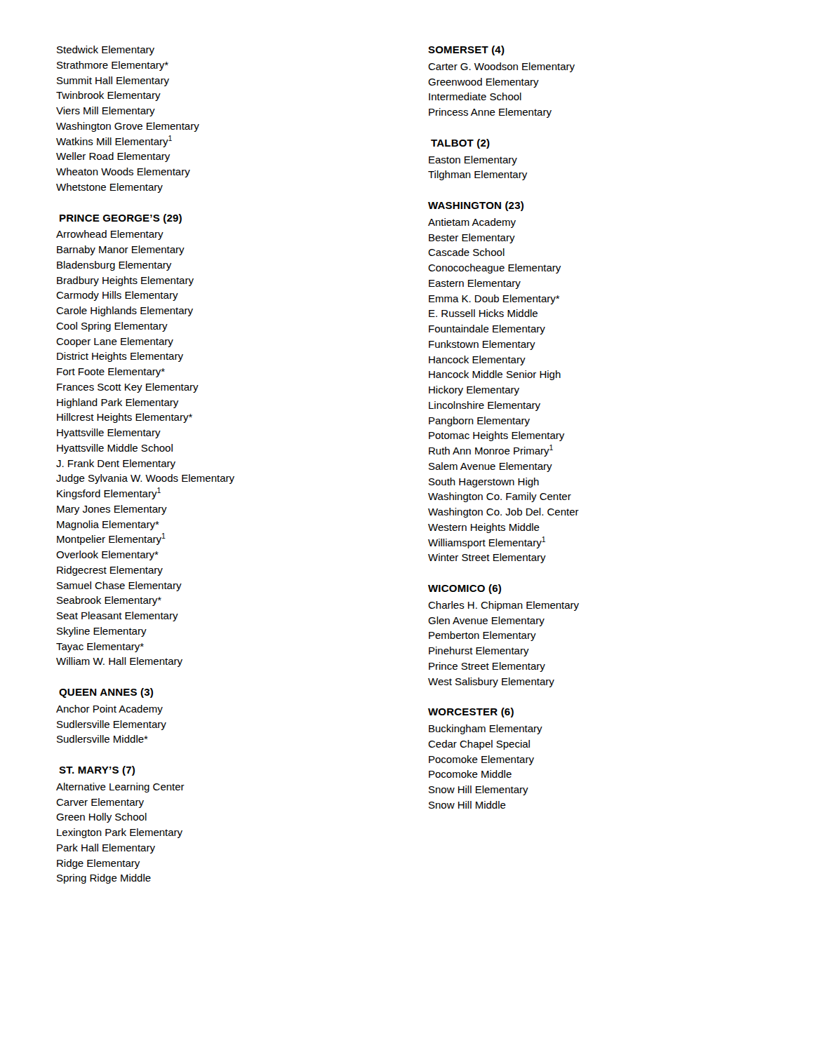Stedwick Elementary
Strathmore Elementary*
Summit Hall Elementary
Twinbrook Elementary
Viers Mill Elementary
Washington Grove Elementary
Watkins Mill Elementary1
Weller Road Elementary
Wheaton Woods Elementary
Whetstone Elementary
PRINCE GEORGE’S (29)
Arrowhead Elementary
Barnaby Manor Elementary
Bladensburg Elementary
Bradbury Heights Elementary
Carmody Hills Elementary
Carole Highlands Elementary
Cool Spring Elementary
Cooper Lane Elementary
District Heights Elementary
Fort Foote Elementary*
Frances Scott Key Elementary
Highland Park Elementary
Hillcrest Heights Elementary*
Hyattsville Elementary
Hyattsville Middle School
J. Frank Dent Elementary
Judge Sylvania W. Woods Elementary
Kingsford Elementary1
Mary Jones Elementary
Magnolia Elementary*
Montpelier Elementary1
Overlook Elementary*
Ridgecrest Elementary
Samuel Chase Elementary
Seabrook Elementary*
Seat Pleasant Elementary
Skyline Elementary
Tayac Elementary*
William W. Hall Elementary
QUEEN ANNES (3)
Anchor Point Academy
Sudlersville Elementary
Sudlersville Middle*
ST. MARY’S (7)
Alternative Learning Center
Carver Elementary
Green Holly School
Lexington Park Elementary
Park Hall Elementary
Ridge Elementary
Spring Ridge Middle
SOMERSET (4)
Carter G. Woodson Elementary
Greenwood Elementary
Intermediate School
Princess Anne Elementary
TALBOT (2)
Easton Elementary
Tilghman Elementary
WASHINGTON (23)
Antietam Academy
Bester Elementary
Cascade School
Conococheague Elementary
Eastern Elementary
Emma K. Doub Elementary*
E. Russell Hicks Middle
Fountaindale Elementary
Funkstown Elementary
Hancock Elementary
Hancock Middle Senior High
Hickory Elementary
Lincolnshire Elementary
Pangborn Elementary
Potomac Heights Elementary
Ruth Ann Monroe Primary1
Salem Avenue Elementary
South Hagerstown High
Washington Co. Family Center
Washington Co. Job Del. Center
Western Heights Middle
Williamsport Elementary1
Winter Street Elementary
WICOMICO (6)
Charles H. Chipman Elementary
Glen Avenue Elementary
Pemberton Elementary
Pinehurst Elementary
Prince Street Elementary
West Salisbury Elementary
WORCESTER (6)
Buckingham Elementary
Cedar Chapel Special
Pocomoke Elementary
Pocomoke Middle
Snow Hill Elementary
Snow Hill Middle